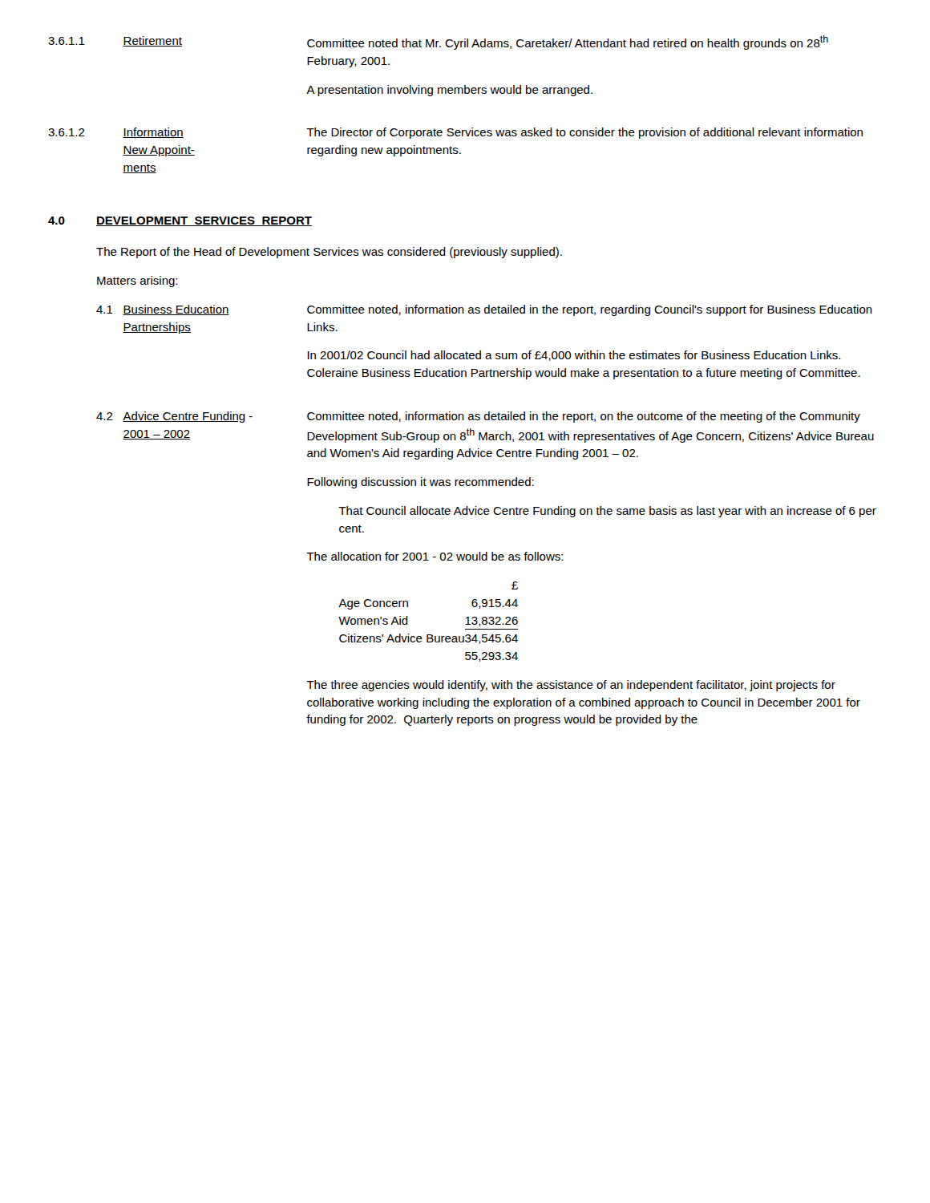| 3.6.1.1 | Retirement | Committee noted that Mr. Cyril Adams, Caretaker/ Attendant had retired on health grounds on 28 th February, 2001. A presentation involving members would be arranged. |
| 3.6.1.2 | Information New Appoint- ments | The Director of Corporate Services was asked to consider the provision of additional relevant information regarding new appointments. |
4.0 DEVELOPMENT SERVICES REPORT
The Report of the Head of Development Services was considered (previously supplied).
Matters arising:
| 4.1 | Business Education Partnerships | Committee noted, information as detailed in the report, regarding Council's support for Business Education Links. In 2001/02 Council had allocated a sum of £4,000 within the estimates for Business Education Links. Coleraine Business Education Partnership would make a presentation to a future meeting of Committee. |
| 4.2 | Advice Centre Funding - 2001 – 2002 | Committee noted, information as detailed in the report, on the outcome of the meeting of the Community Development Sub-Group on 8 th March, 2001 with representatives of Age Concern, Citizens' Advice Bureau and Women's Aid regarding Advice Centre Funding 2001 – 02. Following discussion it was recommended: That Council allocate Advice Centre Funding on the same basis as last year with an increase of 6 per cent. The allocation for 2001 - 02 would be as follows: / / £ / / Age Concern / 6,915.44 / / Women's Aid / 13,832.26 / / Citizens' Advice Bureau / 34,545.64 / / / 55,293.34 / The three agencies would identify, with the assistance of an independent facilitator, joint projects for collaborative working including the exploration of a combined approach to Council in December 2001 for funding for 2002. Quarterly reports on progress would be provided by the |